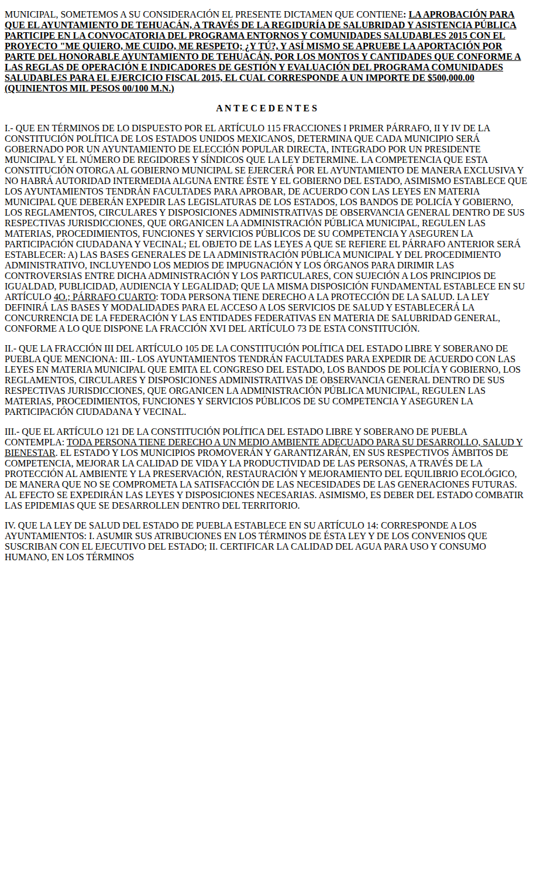MUNICIPAL, SOMETEMOS A SU CONSIDERACIÓN EL PRESENTE DICTAMEN QUE CONTIENE: LA APROBACIÓN PARA QUE EL AYUNTAMIENTO DE TEHUACÁN, A TRAVÉS DE LA REGIDURÍA DE SALUBRIDAD Y ASISTENCIA PÚBLICA PARTICIPE EN LA CONVOCATORIA DEL PROGRAMA ENTORNOS Y COMUNIDADES SALUDABLES 2015 CON EL PROYECTO "ME QUIERO, ME CUIDO, ME RESPETO; ¿Y TÚ?, Y ASÍ MISMO SE APRUEBE LA APORTACIÓN POR PARTE DEL HONORABLE AYUNTAMIENTO DE TEHUACÁN, POR LOS MONTOS Y CANTIDADES QUE CONFORME A LAS REGLAS DE OPERACIÓN E INDICADORES DE GESTIÓN Y EVALUACIÓN DEL PROGRAMA COMUNIDADES SALUDABLES PARA EL EJERCICIO FISCAL 2015, EL CUAL CORRESPONDE A UN IMPORTE DE $500,000.00 (QUINIENTOS MIL PESOS 00/100 M.N.)
A N T E C E D E N T E S
I.- QUE EN TÉRMINOS DE LO DISPUESTO POR EL ARTÍCULO 115 FRACCIONES I PRIMER PÁRRAFO, II Y IV DE LA CONSTITUCIÓN POLÍTICA DE LOS ESTADOS UNIDOS MEXICANOS, DETERMINA QUE CADA MUNICIPIO SERÁ GOBERNADO POR UN AYUNTAMIENTO DE ELECCIÓN POPULAR DIRECTA, INTEGRADO POR UN PRESIDENTE MUNICIPAL Y EL NÚMERO DE REGIDORES Y SÍNDICOS QUE LA LEY DETERMINE. LA COMPETENCIA QUE ESTA CONSTITUCIÓN OTORGA AL GOBIERNO MUNICIPAL SE EJERCERÁ POR EL AYUNTAMIENTO DE MANERA EXCLUSIVA Y NO HABRÁ AUTORIDAD INTERMEDIA ALGUNA ENTRE ÉSTE Y EL GOBIERNO DEL ESTADO, ASIMISMO ESTABLECE QUE LOS AYUNTAMIENTOS TENDRÁN FACULTADES PARA APROBAR, DE ACUERDO CON LAS LEYES EN MATERIA MUNICIPAL QUE DEBERÁN EXPEDIR LAS LEGISLATURAS DE LOS ESTADOS, LOS BANDOS DE POLICÍA Y GOBIERNO, LOS REGLAMENTOS, CIRCULARES Y DISPOSICIONES ADMINISTRATIVAS DE OBSERVANCIA GENERAL DENTRO DE SUS RESPECTIVAS JURISDICCIONES, QUE ORGANICEN LA ADMINISTRACIÓN PÚBLICA MUNICIPAL, REGULEN LAS MATERIAS, PROCEDIMIENTOS, FUNCIONES Y SERVICIOS PÚBLICOS DE SU COMPETENCIA Y ASEGUREN LA PARTICIPACIÓN CIUDADANA Y VECINAL; EL OBJETO DE LAS LEYES A QUE SE REFIERE EL PÁRRAFO ANTERIOR SERÁ ESTABLECER: A) LAS BASES GENERALES DE LA ADMINISTRACIÓN PÚBLICA MUNICIPAL Y DEL PROCEDIMIENTO ADMINISTRATIVO, INCLUYENDO LOS MEDIOS DE IMPUGNACIÓN Y LOS ÓRGANOS PARA DIRIMIR LAS CONTROVERSIAS ENTRE DICHA ADMINISTRACIÓN Y LOS PARTICULARES, CON SUJECIÓN A LOS PRINCIPIOS DE IGUALDAD, PUBLICIDAD, AUDIENCIA Y LEGALIDAD; QUE LA MISMA DISPOSICIÓN FUNDAMENTAL ESTABLECE EN SU ARTÍCULO 4O.; PÁRRAFO CUARTO: TODA PERSONA TIENE DERECHO A LA PROTECCIÓN DE LA SALUD. LA LEY DEFINIRÁ LAS BASES Y MODALIDADES PARA EL ACCESO A LOS SERVICIOS DE SALUD Y ESTABLECERÁ LA CONCURRENCIA DE LA FEDERACIÓN Y LAS ENTIDADES FEDERATIVAS EN MATERIA DE SALUBRIDAD GENERAL, CONFORME A LO QUE DISPONE LA FRACCIÓN XVI DEL ARTÍCULO 73 DE ESTA CONSTITUCIÓN.
II.- QUE LA FRACCIÓN III DEL ARTÍCULO 105 DE LA CONSTITUCIÓN POLÍTICA DEL ESTADO LIBRE Y SOBERANO DE PUEBLA QUE MENCIONA: III.- LOS AYUNTAMIENTOS TENDRÁN FACULTADES PARA EXPEDIR DE ACUERDO CON LAS LEYES EN MATERIA MUNICIPAL QUE EMITA EL CONGRESO DEL ESTADO, LOS BANDOS DE POLICÍA Y GOBIERNO, LOS REGLAMENTOS, CIRCULARES Y DISPOSICIONES ADMINISTRATIVAS DE OBSERVANCIA GENERAL DENTRO DE SUS RESPECTIVAS JURISDICCIONES, QUE ORGANICEN LA ADMINISTRACIÓN PÚBLICA MUNICIPAL, REGULEN LAS MATERIAS, PROCEDIMIENTOS, FUNCIONES Y SERVICIOS PÚBLICOS DE SU COMPETENCIA Y ASEGUREN LA PARTICIPACIÓN CIUDADANA Y VECINAL.
III.- QUE EL ARTÍCULO 121 DE LA CONSTITUCIÓN POLÍTICA DEL ESTADO LIBRE Y SOBERANO DE PUEBLA CONTEMPLA: TODA PERSONA TIENE DERECHO A UN MEDIO AMBIENTE ADECUADO PARA SU DESARROLLO, SALUD Y BIENESTAR. EL ESTADO Y LOS MUNICIPIOS PROMOVERÁN Y GARANTIZARÁN, EN SUS RESPECTIVOS ÁMBITOS DE COMPETENCIA, MEJORAR LA CALIDAD DE VIDA Y LA PRODUCTIVIDAD DE LAS PERSONAS, A TRAVÉS DE LA PROTECCIÓN AL AMBIENTE Y LA PRESERVACIÓN, RESTAURACIÓN Y MEJORAMIENTO DEL EQUILIBRIO ECOLÓGICO, DE MANERA QUE NO SE COMPROMETA LA SATISFACCIÓN DE LAS NECESIDADES DE LAS GENERACIONES FUTURAS. AL EFECTO SE EXPEDIRÁN LAS LEYES Y DISPOSICIONES NECESARIAS. ASIMISMO, ES DEBER DEL ESTADO COMBATIR LAS EPIDEMIAS QUE SE DESARROLLEN DENTRO DEL TERRITORIO.
IV. QUE LA LEY DE SALUD DEL ESTADO DE PUEBLA ESTABLECE EN SU ARTÍCULO 14: CORRESPONDE A LOS AYUNTAMIENTOS: I. ASUMIR SUS ATRIBUCIONES EN LOS TÉRMINOS DE ÉSTA LEY Y DE LOS CONVENIOS QUE SUSCRIBAN CON EL EJECUTIVO DEL ESTADO; II. CERTIFICAR LA CALIDAD DEL AGUA PARA USO Y CONSUMO HUMANO, EN LOS TÉRMINOS